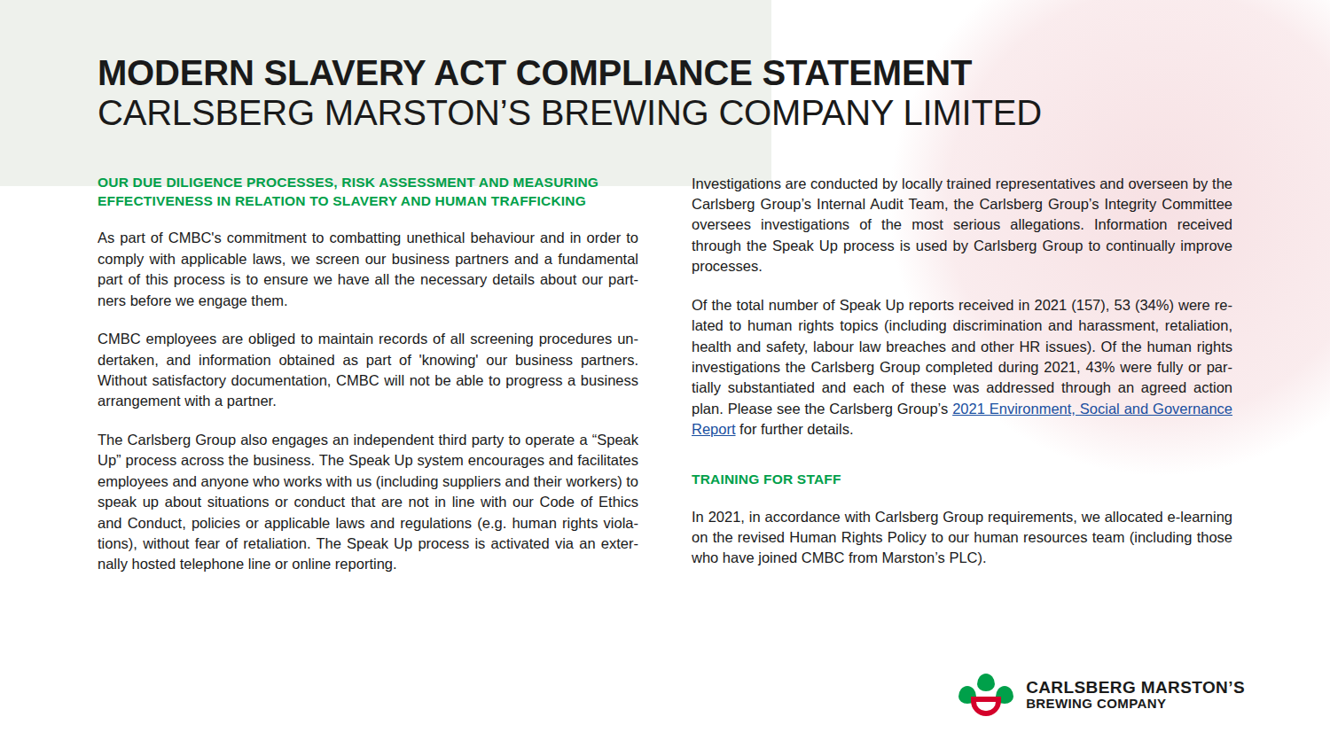MODERN SLAVERY ACT COMPLIANCE STATEMENT CARLSBERG MARSTON’S BREWING COMPANY LIMITED
OUR DUE DILIGENCE PROCESSES, RISK ASSESSMENT AND MEASURING EFFECTIVENESS IN RELATION TO SLAVERY AND HUMAN TRAFFICKING
As part of CMBC's commitment to combatting unethical behaviour and in order to comply with applicable laws, we screen our business partners and a fundamental part of this process is to ensure we have all the necessary details about our partners before we engage them.
CMBC employees are obliged to maintain records of all screening procedures undertaken, and information obtained as part of 'knowing' our business partners. Without satisfactory documentation, CMBC will not be able to progress a business arrangement with a partner.
The Carlsberg Group also engages an independent third party to operate a “Speak Up” process across the business. The Speak Up system encourages and facilitates employees and anyone who works with us (including suppliers and their workers) to speak up about situations or conduct that are not in line with our Code of Ethics and Conduct, policies or applicable laws and regulations (e.g. human rights violations), without fear of retaliation. The Speak Up process is activated via an externally hosted telephone line or online reporting.
Investigations are conducted by locally trained representatives and overseen by the Carlsberg Group’s Internal Audit Team, the Carlsberg Group’s Integrity Committee oversees investigations of the most serious allegations. Information received through the Speak Up process is used by Carlsberg Group to continually improve processes.
Of the total number of Speak Up reports received in 2021 (157), 53 (34%) were related to human rights topics (including discrimination and harassment, retaliation, health and safety, labour law breaches and other HR issues). Of the human rights investigations the Carlsberg Group completed during 2021, 43% were fully or partially substantiated and each of these was addressed through an agreed action plan. Please see the Carlsberg Group’s 2021 Environment, Social and Governance Report for further details.
TRAINING FOR STAFF
In 2021, in accordance with Carlsberg Group requirements, we allocated e-learning on the revised Human Rights Policy to our human resources team (including those who have joined CMBC from Marston’s PLC).
CARLSBERG MARSTON’S BREWING COMPANY